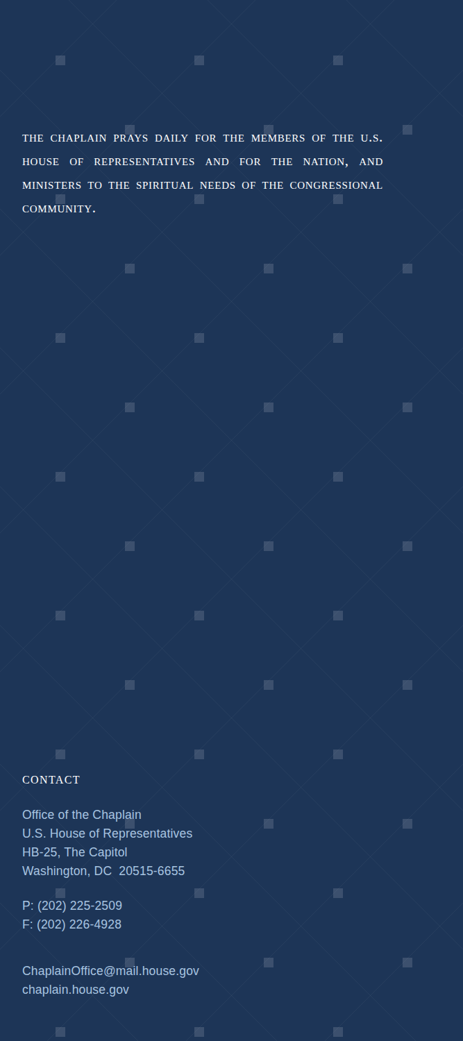The Chaplain prays daily for the Members of the U.S. House of Representatives and for the Nation, and ministers to the spiritual needs of the Congressional community.
Contact
Office of the Chaplain
U.S. House of Representatives
HB-25, The Capitol
Washington, DC 20515-6655
P: (202) 225-2509
F: (202) 226-4928
ChaplainOffice@mail.house.gov
chaplain.house.gov